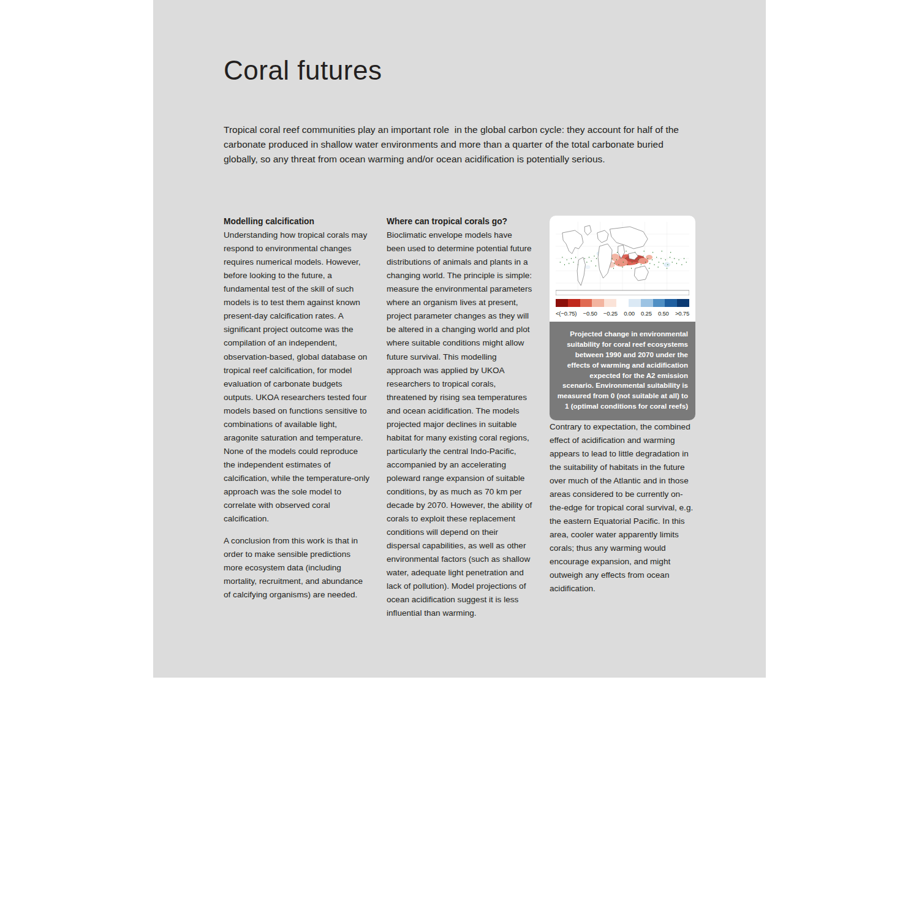Coral futures
Tropical coral reef communities play an important role in the global carbon cycle: they account for half of the carbonate produced in shallow water environments and more than a quarter of the total carbonate buried globally, so any threat from ocean warming and/or ocean acidification is potentially serious.
Modelling calcification
Understanding how tropical corals may respond to environmental changes requires numerical models. However, before looking to the future, a fundamental test of the skill of such models is to test them against known present-day calcification rates. A significant project outcome was the compilation of an independent, observation-based, global database on tropical reef calcification, for model evaluation of carbonate budgets outputs. UKOA researchers tested four models based on functions sensitive to combinations of available light, aragonite saturation and temperature. None of the models could reproduce the independent estimates of calcification, while the temperature-only approach was the sole model to correlate with observed coral calcification.
A conclusion from this work is that in order to make sensible predictions more ecosystem data (including mortality, recruitment, and abundance of calcifying organisms) are needed.
Where can tropical corals go?
Bioclimatic envelope models have been used to determine potential future distributions of animals and plants in a changing world. The principle is simple: measure the environmental parameters where an organism lives at present, project parameter changes as they will be altered in a changing world and plot where suitable conditions might allow future survival. This modelling approach was applied by UKOA researchers to tropical corals, threatened by rising sea temperatures and ocean acidification. The models projected major declines in suitable habitat for many existing coral regions, particularly the central Indo-Pacific, accompanied by an accelerating poleward range expansion of suitable conditions, by as much as 70 km per decade by 2070. However, the ability of corals to exploit these replacement conditions will depend on their dispersal capabilities, as well as other environmental factors (such as shallow water, adequate light penetration and lack of pollution). Model projections of ocean acidification suggest it is less influential than warming.
<(−0.75) −0.50 −0.25 0.00 0.25 0.50 >0.75
Projected change in environmental suitability for coral reef ecosystems between 1990 and 2070 under the effects of warming and acidification expected for the A2 emission scenario. Environmental suitability is measured from 0 (not suitable at all) to 1 (optimal conditions for coral reefs)
Contrary to expectation, the combined effect of acidification and warming appears to lead to little degradation in the suitability of habitats in the future over much of the Atlantic and in those areas considered to be currently on-the-edge for tropical coral survival, e.g. the eastern Equatorial Pacific. In this area, cooler water apparently limits corals; thus any warming would encourage expansion, and might outweigh any effects from ocean acidification.